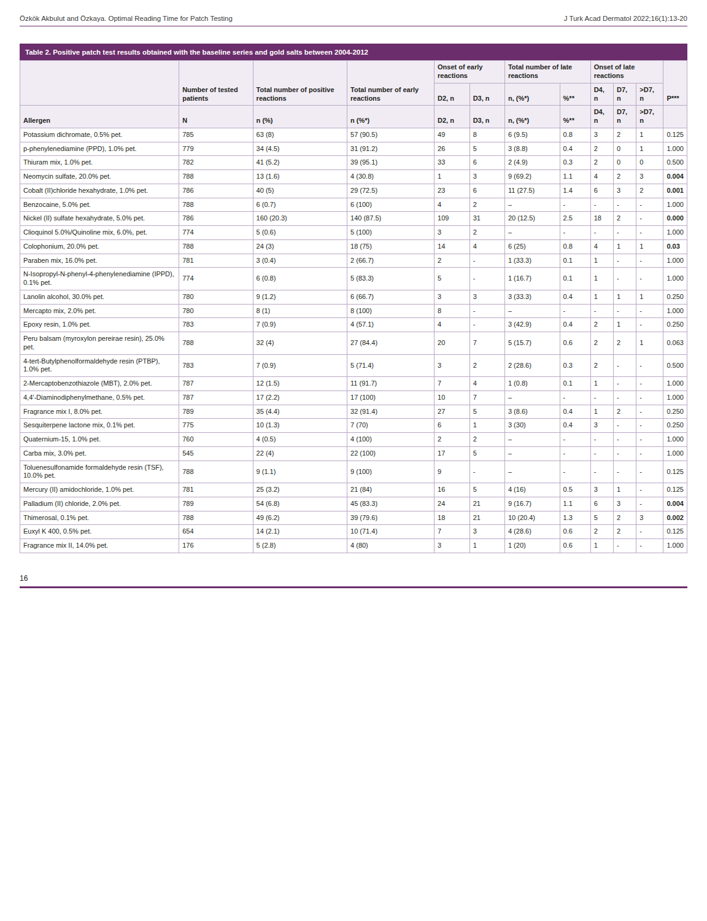Özkök Akbulut and Özkaya. Optimal Reading Time for Patch Testing
J Turk Acad Dermatol 2022;16(1):13-20
Table 2. Positive patch test results obtained with the baseline series and gold salts between 2004-2012
| | Number of tested patients | Total number of positive reactions | Total number of early reactions | Onset of early reactions | Total number of late reactions | Onset of late reactions | P*** |
| --- | --- | --- | --- | --- | --- | --- | --- |
| D2, n | D3, n | n, (%*) | %** | D4, n | D7, n | >D7, n |
| Allergen | N | n (%) | n (%*) | D2, n | D3, n | n, (%*) | %** | D4, n | D7, n | >D7, n | |
| Potassium dichromate, 0.5% pet. | 785 | 63 (8) | 57 (90.5) | 49 | 8 | 6 (9.5) | 0.8 | 3 | 2 | 1 | 0.125 |
| p-phenylenediamine (PPD), 1.0% pet. | 779 | 34 (4.5) | 31 (91.2) | 26 | 5 | 3 (8.8) | 0.4 | 2 | 0 | 1 | 1.000 |
| Thiuram mix, 1.0% pet. | 782 | 41 (5.2) | 39 (95.1) | 33 | 6 | 2 (4.9) | 0.3 | 2 | 0 | 0 | 0.500 |
| Neomycin sulfate, 20.0% pet. | 788 | 13 (1.6) | 4 (30.8) | 1 | 3 | 9 (69.2) | 1.1 | 4 | 2 | 3 | 0.004 |
| Cobalt (II)chloride hexahydrate, 1.0% pet. | 786 | 40 (5) | 29 (72.5) | 23 | 6 | 11 (27.5) | 1.4 | 6 | 3 | 2 | 0.001 |
| Benzocaine, 5.0% pet. | 788 | 6 (0.7) | 6 (100) | 4 | 2 | – | - | - | - | - | 1.000 |
| Nickel (II) sulfate hexahydrate, 5.0% pet. | 786 | 160 (20.3) | 140 (87.5) | 109 | 31 | 20 (12.5) | 2.5 | 18 | 2 | - | 0.000 |
| Clioquinol 5.0%/Quinoline mix, 6.0%, pet. | 774 | 5 (0.6) | 5 (100) | 3 | 2 | – | - | - | - | - | 1.000 |
| Colophonium, 20.0% pet. | 788 | 24 (3) | 18 (75) | 14 | 4 | 6 (25) | 0.8 | 4 | 1 | 1 | 0.03 |
| Paraben mix, 16.0% pet. | 781 | 3 (0.4) | 2 (66.7) | 2 | - | 1 (33.3) | 0.1 | 1 | - | - | 1.000 |
| N-Isopropyl-N-phenyl-4-phenylenediamine (IPPD), 0.1% pet. | 774 | 6 (0.8) | 5 (83.3) | 5 | - | 1 (16.7) | 0.1 | 1 | - | - | 1.000 |
| Lanolin alcohol, 30.0% pet. | 780 | 9 (1.2) | 6 (66.7) | 3 | 3 | 3 (33.3) | 0.4 | 1 | 1 | 1 | 0.250 |
| Mercapto mix, 2.0% pet. | 780 | 8 (1) | 8 (100) | 8 | - | – | - | - | - | - | 1.000 |
| Epoxy resin, 1.0% pet. | 783 | 7 (0.9) | 4 (57.1) | 4 | - | 3 (42.9) | 0.4 | 2 | 1 | - | 0.250 |
| Peru balsam (myroxylon pereirae resin), 25.0% pet. | 788 | 32 (4) | 27 (84.4) | 20 | 7 | 5 (15.7) | 0.6 | 2 | 2 | 1 | 0.063 |
| 4-tert-Butylphenolformaldehyde resin (PTBP), 1.0% pet. | 783 | 7 (0.9) | 5 (71.4) | 3 | 2 | 2 (28.6) | 0.3 | 2 | - | - | 0.500 |
| 2-Mercaptobenzothiazole (MBT), 2.0% pet. | 787 | 12 (1.5) | 11 (91.7) | 7 | 4 | 1 (0.8) | 0.1 | 1 | - | - | 1.000 |
| 4,4'-Diaminodiphenylmethane, 0.5% pet. | 787 | 17 (2.2) | 17 (100) | 10 | 7 | – | - | - | - | - | 1.000 |
| Fragrance mix I, 8.0% pet. | 789 | 35 (4.4) | 32 (91.4) | 27 | 5 | 3 (8.6) | 0.4 | 1 | 2 | - | 0.250 |
| Sesquiterpene lactone mix, 0.1% pet. | 775 | 10 (1.3) | 7 (70) | 6 | 1 | 3 (30) | 0.4 | 3 | - | - | 0.250 |
| Quaternium-15, 1.0% pet. | 760 | 4 (0.5) | 4 (100) | 2 | 2 | – | - | - | - | - | 1.000 |
| Carba mix, 3.0% pet. | 545 | 22 (4) | 22 (100) | 17 | 5 | – | - | - | - | - | 1.000 |
| Toluenesulfonamide formaldehyde resin (TSF), 10.0% pet. | 788 | 9 (1.1) | 9 (100) | 9 | - | – | - | - | - | - | 0.125 |
| Mercury (II) amidochloride, 1.0% pet. | 781 | 25 (3.2) | 21 (84) | 16 | 5 | 4 (16) | 0.5 | 3 | 1 | - | 0.125 |
| Palladium (II) chloride, 2.0% pet. | 789 | 54 (6.8) | 45 (83.3) | 24 | 21 | 9 (16.7) | 1.1 | 6 | 3 | - | 0.004 |
| Thimerosal, 0.1% pet. | 788 | 49 (6.2) | 39 (79.6) | 18 | 21 | 10 (20.4) | 1.3 | 5 | 2 | 3 | 0.002 |
| Euxyl K 400, 0.5% pet. | 654 | 14 (2.1) | 10 (71.4) | 7 | 3 | 4 (28.6) | 0.6 | 2 | 2 | - | 0.125 |
| Fragrance mix II, 14.0% pet. | 176 | 5 (2.8) | 4 (80) | 3 | 1 | 1 (20) | 0.6 | 1 | - | - | 1.000 |
16